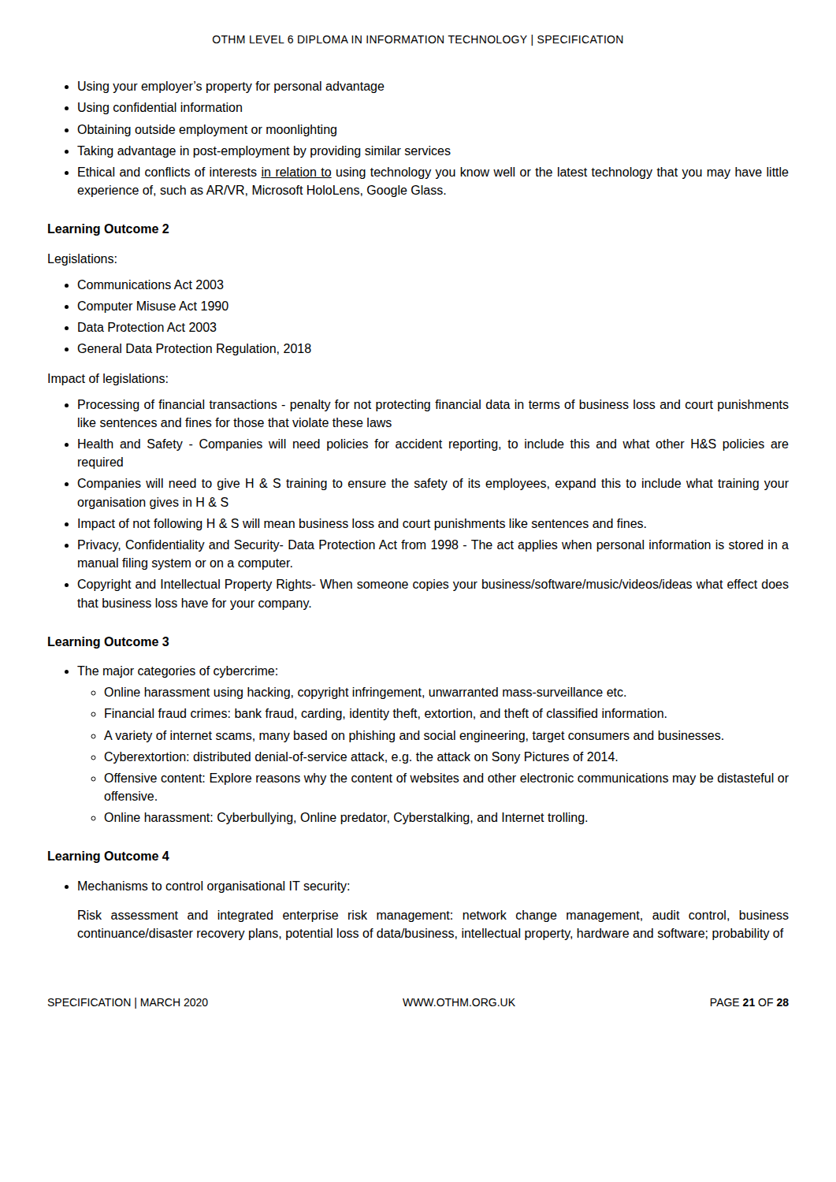OTHM LEVEL 6 DIPLOMA IN INFORMATION TECHNOLOGY | SPECIFICATION
Using your employer’s property for personal advantage
Using confidential information
Obtaining outside employment or moonlighting
Taking advantage in post-employment by providing similar services
Ethical and conflicts of interests in relation to using technology you know well or the latest technology that you may have little experience of, such as AR/VR, Microsoft HoloLens, Google Glass.
Learning Outcome 2
Legislations:
Communications Act 2003
Computer Misuse Act 1990
Data Protection Act 2003
General Data Protection Regulation, 2018
Impact of legislations:
Processing of financial transactions - penalty for not protecting financial data in terms of business loss and court punishments like sentences and fines for those that violate these laws
Health and Safety - Companies will need policies for accident reporting, to include this and what other H&S policies are required
Companies will need to give H & S training to ensure the safety of its employees, expand this to include what training your organisation gives in H & S
Impact of not following H & S will mean business loss and court punishments like sentences and fines.
Privacy, Confidentiality and Security- Data Protection Act from 1998 - The act applies when personal information is stored in a manual filing system or on a computer.
Copyright and Intellectual Property Rights- When someone copies your business/software/music/videos/ideas what effect does that business loss have for your company.
Learning Outcome 3
The major categories of cybercrime:
Online harassment using hacking, copyright infringement, unwarranted mass-surveillance etc.
Financial fraud crimes: bank fraud, carding, identity theft, extortion, and theft of classified information.
A variety of internet scams, many based on phishing and social engineering, target consumers and businesses.
Cyberextortion: distributed denial-of-service attack, e.g. the attack on Sony Pictures of 2014.
Offensive content: Explore reasons why the content of websites and other electronic communications may be distasteful or offensive.
Online harassment: Cyberbullying, Online predator, Cyberstalking, and Internet trolling.
Learning Outcome 4
Mechanisms to control organisational IT security:
Risk assessment and integrated enterprise risk management: network change management, audit control, business continuance/disaster recovery plans, potential loss of data/business, intellectual property, hardware and software; probability of
SPECIFICATION | MARCH 2020 WWW.OTHM.ORG.UK PAGE 21 OF 28